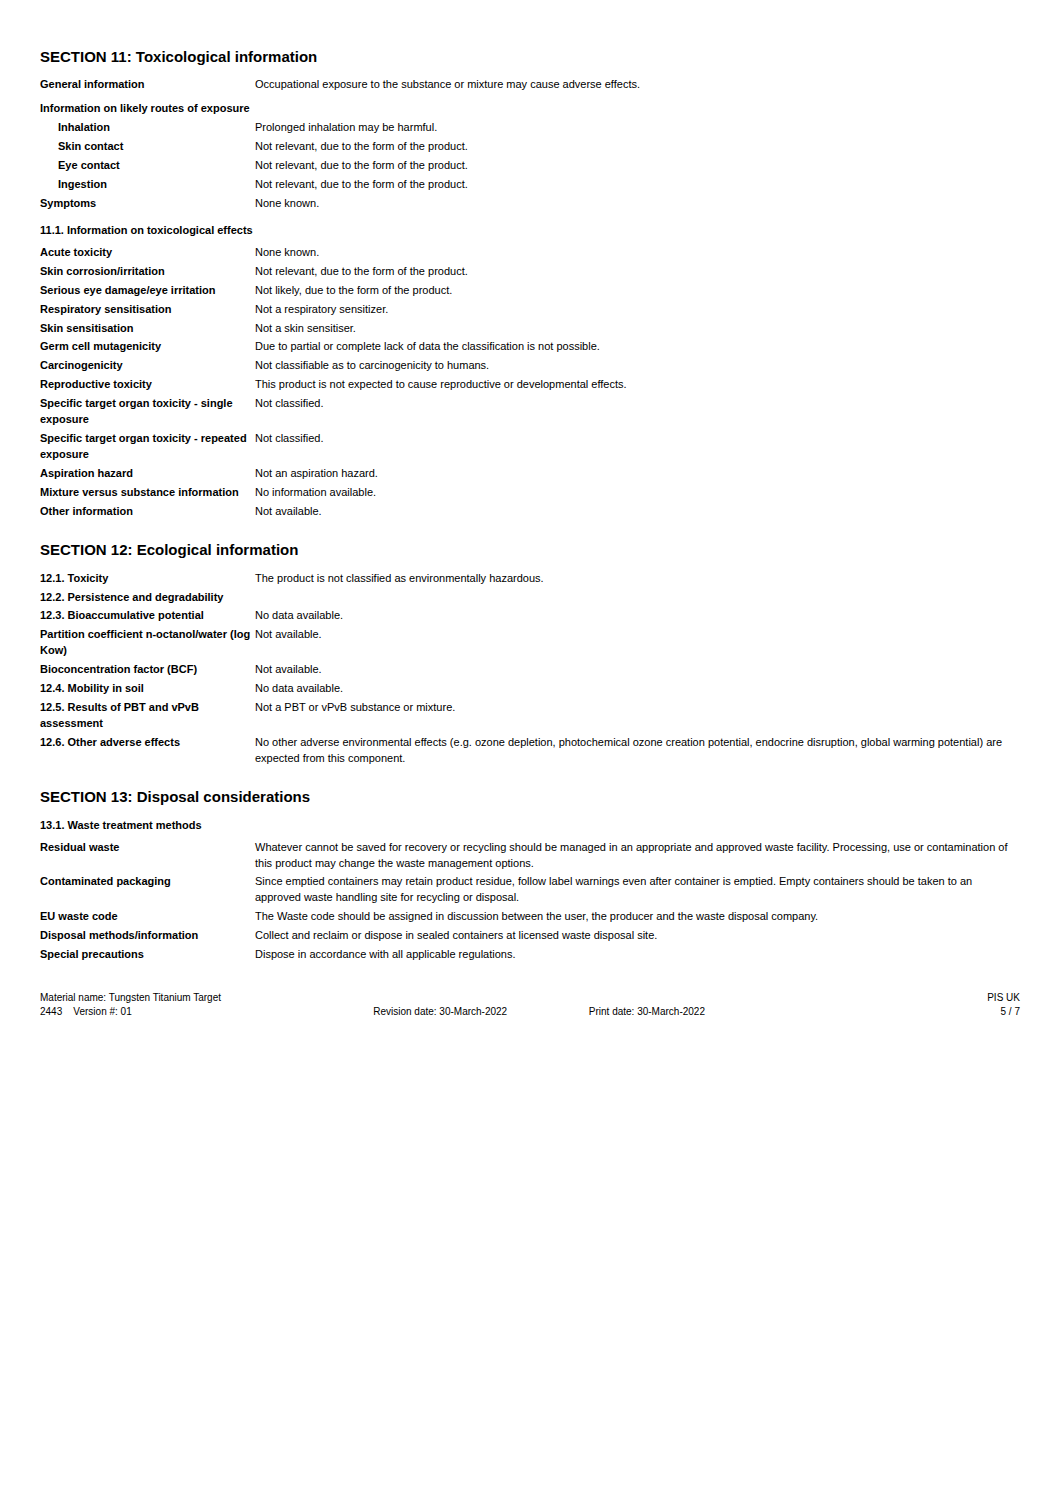SECTION 11: Toxicological information
| General information | Occupational exposure to the substance or mixture may cause adverse effects. |
Information on likely routes of exposure
| Inhalation | Prolonged inhalation may be harmful. |
| Skin contact | Not relevant, due to the form of the product. |
| Eye contact | Not relevant, due to the form of the product. |
| Ingestion | Not relevant, due to the form of the product. |
| Symptoms | None known. |
11.1. Information on toxicological effects
| Acute toxicity | None known. |
| Skin corrosion/irritation | Not relevant, due to the form of the product. |
| Serious eye damage/eye irritation | Not likely, due to the form of the product. |
| Respiratory sensitisation | Not a respiratory sensitizer. |
| Skin sensitisation | Not a skin sensitiser. |
| Germ cell mutagenicity | Due to partial or complete lack of data the classification is not possible. |
| Carcinogenicity | Not classifiable as to carcinogenicity to humans. |
| Reproductive toxicity | This product is not expected to cause reproductive or developmental effects. |
| Specific target organ toxicity - single exposure | Not classified. |
| Specific target organ toxicity - repeated exposure | Not classified. |
| Aspiration hazard | Not an aspiration hazard. |
| Mixture versus substance information | No information available. |
| Other information | Not available. |
SECTION 12: Ecological information
| 12.1. Toxicity | The product is not classified as environmentally hazardous. |
| 12.2. Persistence and degradability | |
| 12.3. Bioaccumulative potential | No data available. |
| Partition coefficient n-octanol/water (log Kow) | Not available. |
| Bioconcentration factor (BCF) | Not available. |
| 12.4. Mobility in soil | No data available. |
| 12.5. Results of PBT and vPvB assessment | Not a PBT or vPvB substance or mixture. |
| 12.6. Other adverse effects | No other adverse environmental effects (e.g. ozone depletion, photochemical ozone creation potential, endocrine disruption, global warming potential) are expected from this component. |
SECTION 13: Disposal considerations
13.1. Waste treatment methods
| Residual waste | Whatever cannot be saved for recovery or recycling should be managed in an appropriate and approved waste facility. Processing, use or contamination of this product may change the waste management options. |
| Contaminated packaging | Since emptied containers may retain product residue, follow label warnings even after container is emptied. Empty containers should be taken to an approved waste handling site for recycling or disposal. |
| EU waste code | The Waste code should be assigned in discussion between the user, the producer and the waste disposal company. |
| Disposal methods/information | Collect and reclaim or dispose in sealed containers at licensed waste disposal site. |
| Special precautions | Dispose in accordance with all applicable regulations. |
| Material name: Tungsten Titanium Target | | | | PIS UK |
| 2443 Version #: 01 | Revision date: 30-March-2022 | Print date: 30-March-2022 | | 5 / 7 |